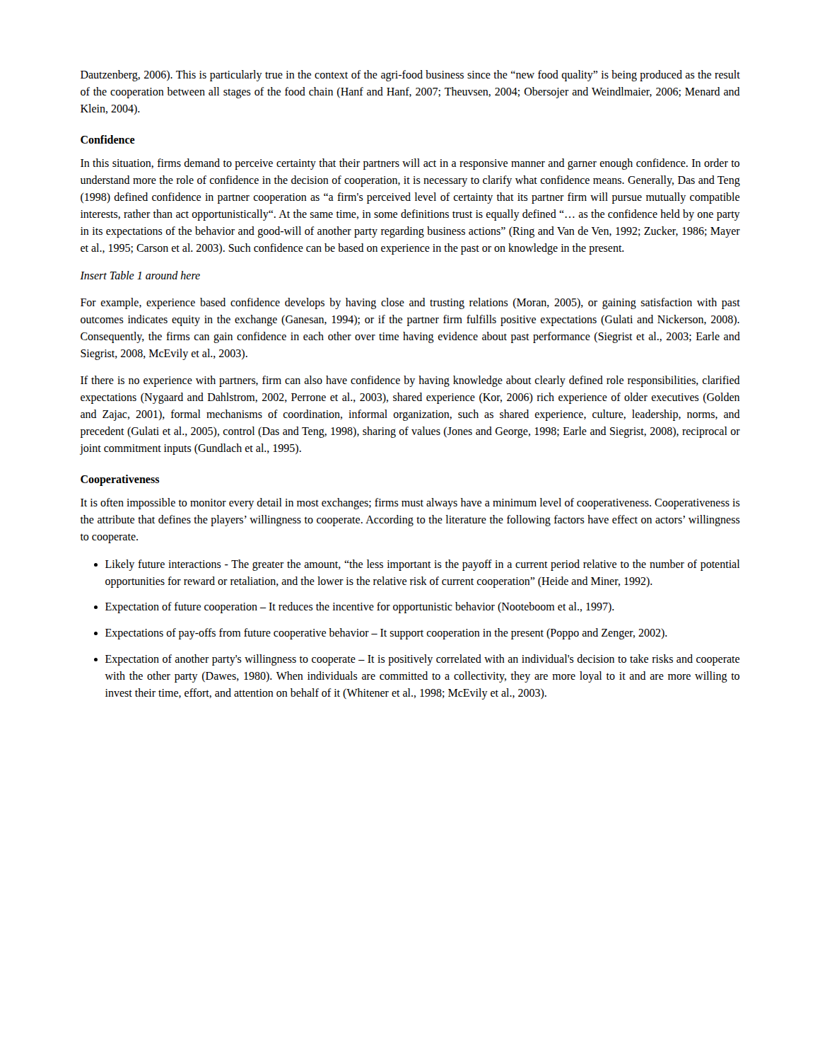Dautzenberg, 2006). This is particularly true in the context of the agri-food business since the “new food quality” is being produced as the result of the cooperation between all stages of the food chain (Hanf and Hanf, 2007; Theuvsen, 2004; Obersojer and Weindlmaier, 2006; Menard and Klein, 2004).
Confidence
In this situation, firms demand to perceive certainty that their partners will act in a responsive manner and garner enough confidence. In order to understand more the role of confidence in the decision of cooperation, it is necessary to clarify what confidence means. Generally, Das and Teng (1998) defined confidence in partner cooperation as “a firm's perceived level of certainty that its partner firm will pursue mutually compatible interests, rather than act opportunistically“. At the same time, in some definitions trust is equally defined “… as the confidence held by one party in its expectations of the behavior and good-will of another party regarding business actions” (Ring and Van de Ven, 1992; Zucker, 1986; Mayer et al., 1995; Carson et al. 2003). Such confidence can be based on experience in the past or on knowledge in the present.
Insert Table 1 around here
For example, experience based confidence develops by having close and trusting relations (Moran, 2005), or gaining satisfaction with past outcomes indicates equity in the exchange (Ganesan, 1994); or if the partner firm fulfills positive expectations (Gulati and Nickerson, 2008). Consequently, the firms can gain confidence in each other over time having evidence about past performance (Siegrist et al., 2003; Earle and Siegrist, 2008, McEvily et al., 2003).
If there is no experience with partners, firm can also have confidence by having knowledge about clearly defined role responsibilities, clarified expectations (Nygaard and Dahlstrom, 2002, Perrone et al., 2003), shared experience (Kor, 2006) rich experience of older executives (Golden and Zajac, 2001), formal mechanisms of coordination, informal organization, such as shared experience, culture, leadership, norms, and precedent (Gulati et al., 2005), control (Das and Teng, 1998), sharing of values (Jones and George, 1998; Earle and Siegrist, 2008), reciprocal or joint commitment inputs (Gundlach et al., 1995).
Cooperativeness
It is often impossible to monitor every detail in most exchanges; firms must always have a minimum level of cooperativeness. Cooperativeness is the attribute that defines the players’ willingness to cooperate. According to the literature the following factors have effect on actors’ willingness to cooperate.
Likely future interactions - The greater the amount, “the less important is the payoff in a current period relative to the number of potential opportunities for reward or retaliation, and the lower is the relative risk of current cooperation” (Heide and Miner, 1992).
Expectation of future cooperation – It reduces the incentive for opportunistic behavior (Nooteboom et al., 1997).
Expectations of pay-offs from future cooperative behavior – It support cooperation in the present (Poppo and Zenger, 2002).
Expectation of another party's willingness to cooperate – It is positively correlated with an individual's decision to take risks and cooperate with the other party (Dawes, 1980). When individuals are committed to a collectivity, they are more loyal to it and are more willing to invest their time, effort, and attention on behalf of it (Whitener et al., 1998; McEvily et al., 2003).